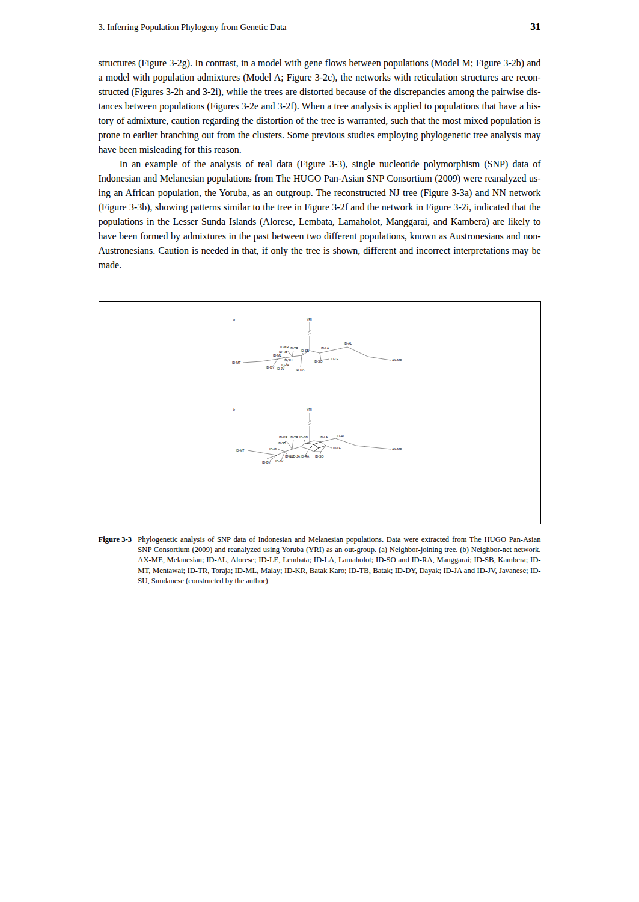3. Inferring Population Phylogeny from Genetic Data 31
structures (Figure 3-2g). In contrast, in a model with gene flows between populations (Model M; Figure 3-2b) and a model with population admixtures (Model A; Figure 3-2c), the networks with reticulation structures are reconstructed (Figures 3-2h and 3-2i), while the trees are distorted because of the discrepancies among the pairwise distances between populations (Figures 3-2e and 3-2f). When a tree analysis is applied to populations that have a history of admixture, caution regarding the distortion of the tree is warranted, such that the most mixed population is prone to earlier branching out from the clusters. Some previous studies employing phylogenetic tree analysis may have been misleading for this reason.
In an example of the analysis of real data (Figure 3-3), single nucleotide polymorphism (SNP) data of Indonesian and Melanesian populations from The HUGO Pan-Asian SNP Consortium (2009) were reanalyzed using an African population, the Yoruba, as an outgroup. The reconstructed NJ tree (Figure 3-3a) and NN network (Figure 3-3b), showing patterns similar to the tree in Figure 3-2f and the network in Figure 3-2i, indicated that the populations in the Lesser Sunda Islands (Alorese, Lembata, Lamaholot, Manggarai, and Kambera) are likely to have been formed by admixtures in the past between two different populations, known as Austronesians and non-Austronesians. Caution is needed in that, if only the tree is shown, different and incorrect interpretations may be made.
a YRI ID-MT ID-LA ID-AL AX-ME ID-SO ID-LE ID-SB ID-TR ID-KR ID-TB ID-ML ID-SU ID-JA ID-JV ID-DY ID-RA
b YRI ID-MT ID-LA ID-AL AX-ME ID-LE ID-SO ID-SB ID-TR ID-KR ID-TB ID-ML ID-SU ID-JA ID-JV ID-DY ID-RA
Figure 3-3 Phylogenetic analysis of SNP data of Indonesian and Melanesian populations. Data were extracted from The HUGO Pan-Asian SNP Consortium (2009) and reanalyzed using Yoruba (YRI) as an out-group. (a) Neighbor-joining tree. (b) Neighbor-net network. AX-ME, Melanesian; ID-AL, Alorese; ID-LE, Lembata; ID-LA, Lamaholot; ID-SO and ID-RA, Manggarai; ID-SB, Kambera; ID-MT, Mentawai; ID-TR, Toraja; ID-ML, Malay; ID-KR, Batak Karo; ID-TB, Batak; ID-DY, Dayak; ID-JA and ID-JV, Javanese; ID-SU, Sundanese (constructed by the author)